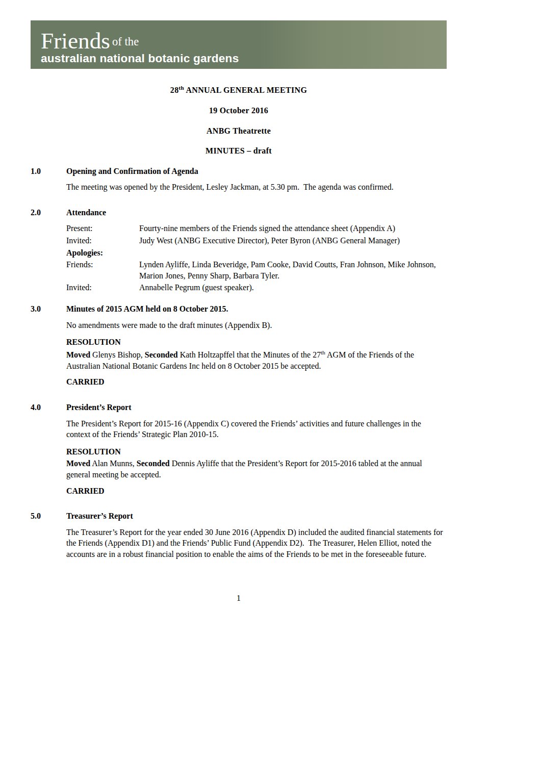Friends of the australian national botanic gardens
28th ANNUAL GENERAL MEETING
19 October 2016
ANBG Theatrette
MINUTES – draft
1.0
Opening and Confirmation of Agenda
The meeting was opened by the President, Lesley Jackman, at 5.30 pm. The agenda was confirmed.
2.0
Attendance
| Present: | Fourty-nine members of the Friends signed the attendance sheet (Appendix A) |
| Invited: | Judy West (ANBG Executive Director), Peter Byron (ANBG General Manager) |
| Apologies: | |
| Friends: | Lynden Ayliffe, Linda Beveridge, Pam Cooke, David Coutts, Fran Johnson, Mike Johnson, Marion Jones, Penny Sharp, Barbara Tyler. |
| Invited: | Annabelle Pegrum (guest speaker). |
3.0
Minutes of 2015 AGM held on 8 October 2015.
No amendments were made to the draft minutes (Appendix B).
RESOLUTION
Moved Glenys Bishop, Seconded Kath Holtzapffel that the Minutes of the 27th AGM of the Friends of the Australian National Botanic Gardens Inc held on 8 October 2015 be accepted.
CARRIED
4.0
President’s Report
The President’s Report for 2015-16 (Appendix C) covered the Friends’ activities and future challenges in the context of the Friends’ Strategic Plan 2010-15.
RESOLUTION
Moved Alan Munns, Seconded Dennis Ayliffe that the President’s Report for 2015-2016 tabled at the annual general meeting be accepted.
CARRIED
5.0
Treasurer’s Report
The Treasurer’s Report for the year ended 30 June 2016 (Appendix D) included the audited financial statements for the Friends (Appendix D1) and the Friends’ Public Fund (Appendix D2). The Treasurer, Helen Elliot, noted the accounts are in a robust financial position to enable the aims of the Friends to be met in the foreseeable future.
1